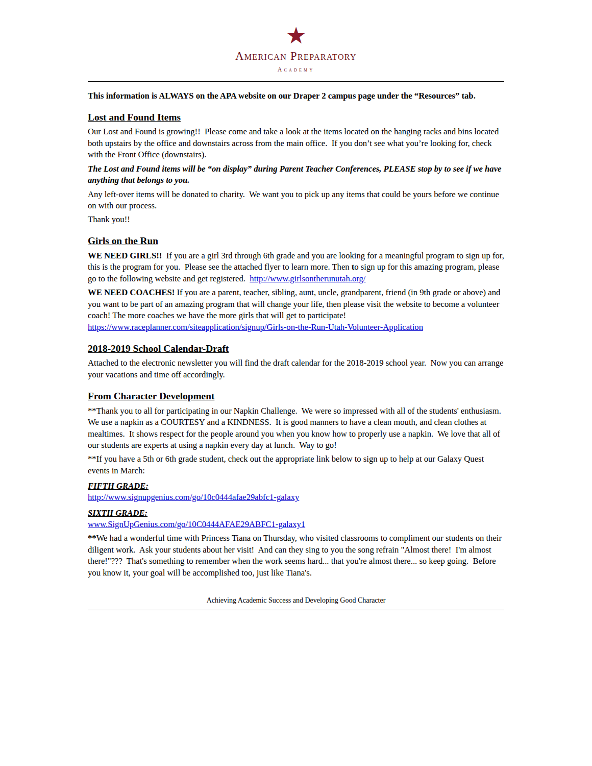★
American Preparatory
Academy
This information is ALWAYS on the APA website on our Draper 2 campus page under the “Resources” tab.
Lost and Found Items
Our Lost and Found is growing!! Please come and take a look at the items located on the hanging racks and bins located both upstairs by the office and downstairs across from the main office. If you don’t see what you’re looking for, check with the Front Office (downstairs).
The Lost and Found items will be “on display” during Parent Teacher Conferences, PLEASE stop by to see if we have anything that belongs to you.
Any left-over items will be donated to charity. We want you to pick up any items that could be yours before we continue on with our process.
Thank you!!
Girls on the Run
WE NEED GIRLS!! If you are a girl 3rd through 6th grade and you are looking for a meaningful program to sign up for, this is the program for you. Please see the attached flyer to learn more. Then to sign up for this amazing program, please go to the following website and get registered. http://www.girlsontherunutah.org/
WE NEED COACHES! If you are a parent, teacher, sibling, aunt, uncle, grandparent, friend (in 9th grade or above) and you want to be part of an amazing program that will change your life, then please visit the website to become a volunteer coach! The more coaches we have the more girls that will get to participate!
https://www.raceplanner.com/siteapplication/signup/Girls-on-the-Run-Utah-Volunteer-Application
2018-2019 School Calendar-Draft
Attached to the electronic newsletter you will find the draft calendar for the 2018-2019 school year. Now you can arrange your vacations and time off accordingly.
From Character Development
**Thank you to all for participating in our Napkin Challenge. We were so impressed with all of the students' enthusiasm. We use a napkin as a COURTESY and a KINDNESS. It is good manners to have a clean mouth, and clean clothes at mealtimes. It shows respect for the people around you when you know how to properly use a napkin. We love that all of our students are experts at using a napkin every day at lunch. Way to go!
**If you have a 5th or 6th grade student, check out the appropriate link below to sign up to help at our Galaxy Quest events in March:
FIFTH GRADE:
http://www.signupgenius.com/go/10c0444afae29abfc1-galaxy
SIXTH GRADE:
www.SignUpGenius.com/go/10C0444AFAE29ABFC1-galaxy1
**We had a wonderful time with Princess Tiana on Thursday, who visited classrooms to compliment our students on their diligent work. Ask your students about her visit! And can they sing to you the song refrain "Almost there! I'm almost there!"??? That's something to remember when the work seems hard... that you're almost there... so keep going. Before you know it, your goal will be accomplished too, just like Tiana's.
Achieving Academic Success and Developing Good Character